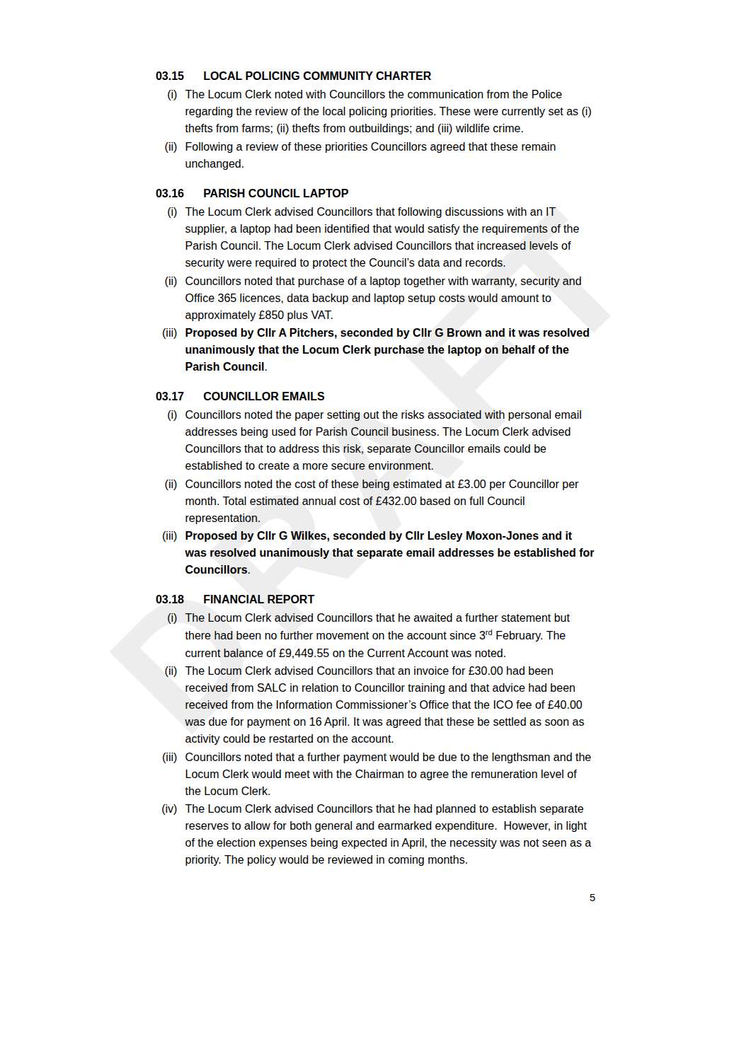DRAFT
03.15 LOCAL POLICING COMMUNITY CHARTER
(i) The Locum Clerk noted with Councillors the communication from the Police regarding the review of the local policing priorities. These were currently set as (i) thefts from farms; (ii) thefts from outbuildings; and (iii) wildlife crime.
(ii) Following a review of these priorities Councillors agreed that these remain unchanged.
03.16 PARISH COUNCIL LAPTOP
(i) The Locum Clerk advised Councillors that following discussions with an IT supplier, a laptop had been identified that would satisfy the requirements of the Parish Council. The Locum Clerk advised Councillors that increased levels of security were required to protect the Council’s data and records.
(ii) Councillors noted that purchase of a laptop together with warranty, security and Office 365 licences, data backup and laptop setup costs would amount to approximately £850 plus VAT.
(iii) Proposed by Cllr A Pitchers, seconded by Cllr G Brown and it was resolved unanimously that the Locum Clerk purchase the laptop on behalf of the Parish Council.
03.17 COUNCILLOR EMAILS
(i) Councillors noted the paper setting out the risks associated with personal email addresses being used for Parish Council business. The Locum Clerk advised Councillors that to address this risk, separate Councillor emails could be established to create a more secure environment.
(ii) Councillors noted the cost of these being estimated at £3.00 per Councillor per month. Total estimated annual cost of £432.00 based on full Council representation.
(iii) Proposed by Cllr G Wilkes, seconded by Cllr Lesley Moxon-Jones and it was resolved unanimously that separate email addresses be established for Councillors.
03.18 FINANCIAL REPORT
(i) The Locum Clerk advised Councillors that he awaited a further statement but there had been no further movement on the account since 3rd February. The current balance of £9,449.55 on the Current Account was noted.
(ii) The Locum Clerk advised Councillors that an invoice for £30.00 had been received from SALC in relation to Councillor training and that advice had been received from the Information Commissioner’s Office that the ICO fee of £40.00 was due for payment on 16 April. It was agreed that these be settled as soon as activity could be restarted on the account.
(iii) Councillors noted that a further payment would be due to the lengthsman and the Locum Clerk would meet with the Chairman to agree the remuneration level of the Locum Clerk.
(iv) The Locum Clerk advised Councillors that he had planned to establish separate reserves to allow for both general and earmarked expenditure. However, in light of the election expenses being expected in April, the necessity was not seen as a priority. The policy would be reviewed in coming months.
5